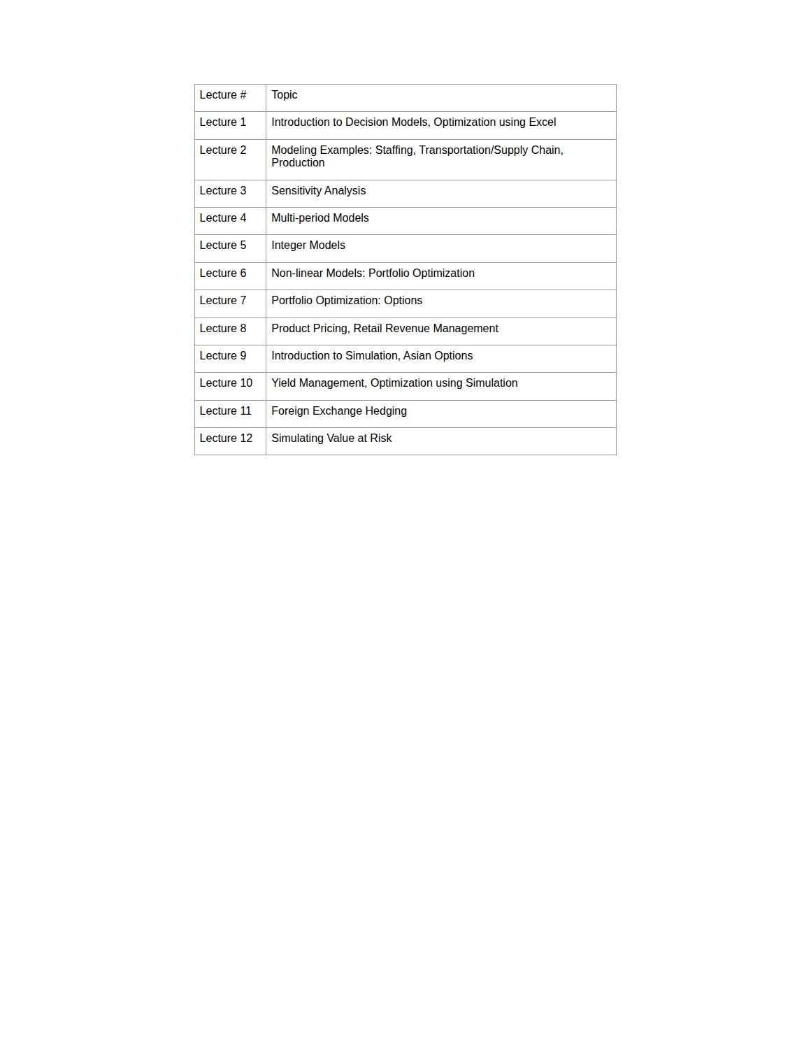| Lecture # | Topic |
| Lecture 1 | Introduction to Decision Models, Optimization using Excel |
| Lecture 2 | Modeling Examples: Staffing, Transportation/Supply Chain, Production |
| Lecture 3 | Sensitivity Analysis |
| Lecture 4 | Multi-period Models |
| Lecture 5 | Integer Models |
| Lecture 6 | Non-linear Models: Portfolio Optimization |
| Lecture 7 | Portfolio Optimization: Options |
| Lecture 8 | Product Pricing, Retail Revenue Management |
| Lecture 9 | Introduction to Simulation, Asian Options |
| Lecture 10 | Yield Management, Optimization using Simulation |
| Lecture 11 | Foreign Exchange Hedging |
| Lecture 12 | Simulating Value at Risk |